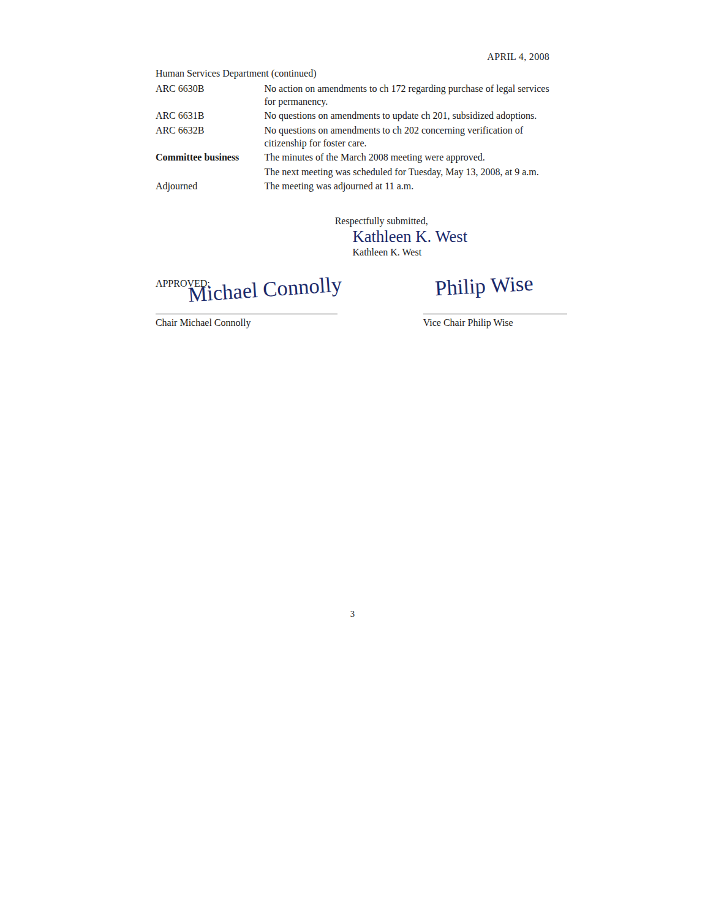APRIL 4, 2008
Human Services Department (continued)
| ARC 6630B | No action on amendments to ch 172 regarding purchase of legal services for permanency. |
| ARC 6631B | No questions on amendments to update ch 201, subsidized adoptions. |
| ARC 6632B | No questions on amendments to ch 202 concerning verification of citizenship for foster care. |
| Committee business | The minutes of the March 2008 meeting were approved. |
| | The next meeting was scheduled for Tuesday, May 13, 2008, at 9 a.m. |
| Adjourned | The meeting was adjourned at 11 a.m. |
Respectfully submitted,
Kathleen K. West
Kathleen K. West
APPROVED:
Michael Connolly
Chair Michael Connolly
Philip Wise
Vice Chair Philip Wise
3